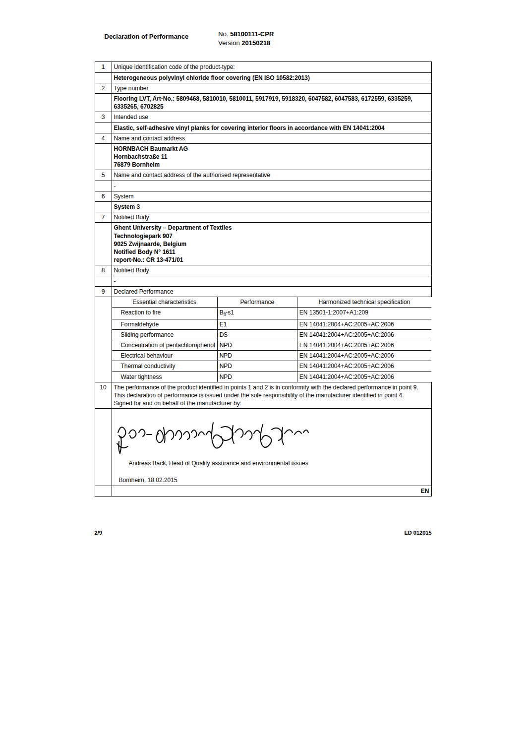Declaration of Performance
No. 58100111-CPR
Version 20150218
| 1 | Unique identification code of the product-type: |
| | Heterogeneous polyvinyl chloride floor covering (EN ISO 10582:2013) |
| 2 | Type number |
| | Flooring LVT, Art-No.: 5809468, 5810010, 5810011, 5917919, 5918320, 6047582, 6047583, 6172559, 6335259, 6335265, 6702825 |
| 3 | Intended use |
| | Elastic, self-adhesive vinyl planks for covering interior floors in accordance with EN 14041:2004 |
| 4 | Name and contact address |
| | HORNBACH Baumarkt AG Hornbachstraße 11 76879 Bornheim |
| 5 | Name and contact address of the authorised representative |
| | - |
| 6 | System |
| | System 3 |
| 7 | Notified Body |
| | Ghent University – Department of Textiles Technologiepark 907 9025 Zwijnaarde, Belgium Notified Body N° 1611 report-No.: CR 13-471/01 |
| 8 | Notified Body |
| | - |
| 9 | Declared Performance |
| | / Essential characteristics / Performance / Harmonized technical specification / / Reaction to fire / B fl -s1 / EN 13501-1:2007+A1:209 / / Formaldehyde / E1 / EN 14041:2004+AC:2005+AC:2006 / / Sliding performance / DS / EN 14041:2004+AC:2005+AC:2006 / / Concentration of pentachlorophenol / NPD / EN 14041:2004+AC:2005+AC:2006 / / Electrical behaviour / NPD / EN 14041:2004+AC:2005+AC:2006 / / Thermal conductivity / NPD / EN 14041:2004+AC:2005+AC:2006 / / Water tightness / NPD / EN 14041:2004+AC:2005+AC:2006 / |
| 10 | The performance of the product identified in points 1 and 2 is in conformity with the declared performance in point 9. This declaration of performance is issued under the sole responsibility of the manufacturer identified in point 4. Signed for and on behalf of the manufacturer by: |
| | Andreas Back, Head of Quality assurance and environmental issues Bornheim, 18.02.2015 |
| | EN |
2/9
ED 012015